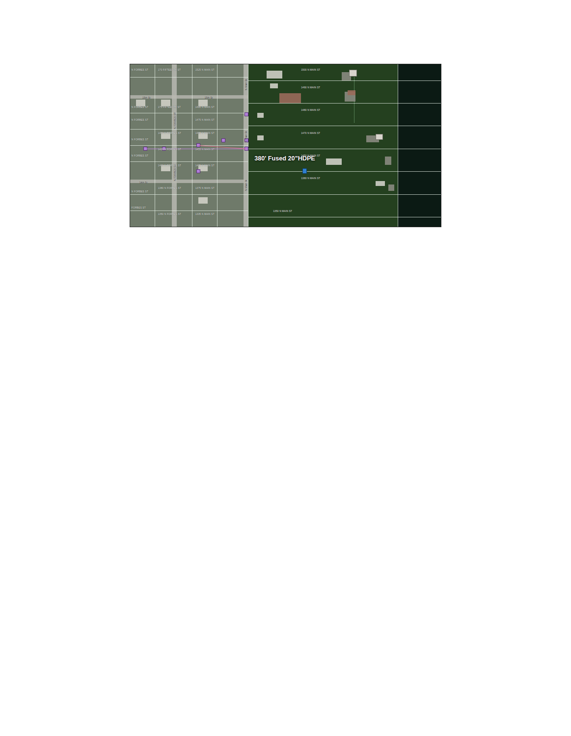380' Fused 20"HDPE
N Main St
N Main St
N Main St
N FORBES ST
N FORBES ST
15th St
15th St
14th St
N FORBES ST
N FORBES ST
N FORBES ST
N FORBES ST
N FORBES ST
N FORBES ST
FORBES ST
170 FIFTEENTH ST
175 FIFTEENTH ST
1450 N FORBES ST
1420 N FORBES ST
1400 N FORBES ST
1380 N FORBES ST
1350 N FORBES ST
1525 N MAIN ST
1495 N MAIN ST
1475 N MAIN ST
1465 N MAIN ST
1455 N MAIN ST
1425 N MAIN ST
1375 N MAIN ST
1335 N MAIN ST
1500 N MAIN ST
1490 N MAIN ST
1480 N MAIN ST
1470 N MAIN ST
1450 N MAIN ST
1380 N MAIN ST
1350 N MAIN ST
Aerial imagery map with parcel outlines. Annotation reads: 380 feet Fused 20 inch HDPE. Streets labeled North Main Street, North Forbes Street, 15th Street, 14th Street, and Fifteenth Street. Parcel addresses include 1500, 1490, 1480, 1470, 1450, 1380, and 1350 North Main Street; 1525, 1495, 1475, 1465, 1455, 1425, 1375, and 1335 North Main Street; 1450, 1420, 1400, 1380, and 1350 North Forbes Street; 170 and 175 Fifteenth Street.